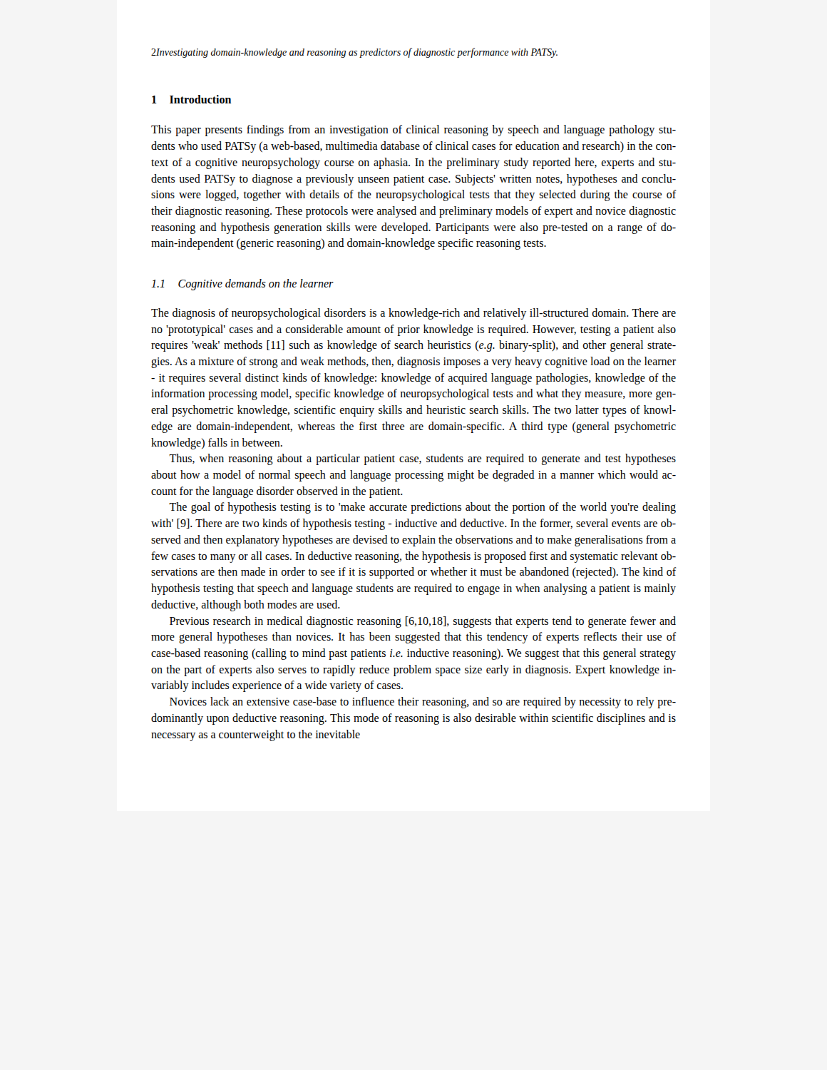2 Investigating domain-knowledge and reasoning as predictors of diagnostic performance with PATSy.
1 Introduction
This paper presents findings from an investigation of clinical reasoning by speech and language pathology students who used PATSy (a web-based, multimedia database of clinical cases for education and research) in the context of a cognitive neuropsychology course on aphasia. In the preliminary study reported here, experts and students used PATSy to diagnose a previously unseen patient case. Subjects' written notes, hypotheses and conclusions were logged, together with details of the neuropsychological tests that they selected during the course of their diagnostic reasoning. These protocols were analysed and preliminary models of expert and novice diagnostic reasoning and hypothesis generation skills were developed. Participants were also pre-tested on a range of domain-independent (generic reasoning) and domain-knowledge specific reasoning tests.
1.1 Cognitive demands on the learner
The diagnosis of neuropsychological disorders is a knowledge-rich and relatively ill-structured domain. There are no 'prototypical' cases and a considerable amount of prior knowledge is required. However, testing a patient also requires 'weak' methods [11] such as knowledge of search heuristics (e.g. binary-split), and other general strategies. As a mixture of strong and weak methods, then, diagnosis imposes a very heavy cognitive load on the learner - it requires several distinct kinds of knowledge: knowledge of acquired language pathologies, knowledge of the information processing model, specific knowledge of neuropsychological tests and what they measure, more general psychometric knowledge, scientific enquiry skills and heuristic search skills. The two latter types of knowledge are domain-independent, whereas the first three are domain-specific. A third type (general psychometric knowledge) falls in between.
Thus, when reasoning about a particular patient case, students are required to generate and test hypotheses about how a model of normal speech and language processing might be degraded in a manner which would account for the language disorder observed in the patient.
The goal of hypothesis testing is to 'make accurate predictions about the portion of the world you're dealing with' [9]. There are two kinds of hypothesis testing - inductive and deductive. In the former, several events are observed and then explanatory hypotheses are devised to explain the observations and to make generalisations from a few cases to many or all cases. In deductive reasoning, the hypothesis is proposed first and systematic relevant observations are then made in order to see if it is supported or whether it must be abandoned (rejected). The kind of hypothesis testing that speech and language students are required to engage in when analysing a patient is mainly deductive, although both modes are used.
Previous research in medical diagnostic reasoning [6,10,18], suggests that experts tend to generate fewer and more general hypotheses than novices. It has been suggested that this tendency of experts reflects their use of case-based reasoning (calling to mind past patients i.e. inductive reasoning). We suggest that this general strategy on the part of experts also serves to rapidly reduce problem space size early in diagnosis. Expert knowledge invariably includes experience of a wide variety of cases.
Novices lack an extensive case-base to influence their reasoning, and so are required by necessity to rely predominantly upon deductive reasoning. This mode of reasoning is also desirable within scientific disciplines and is necessary as a counterweight to the inevitable